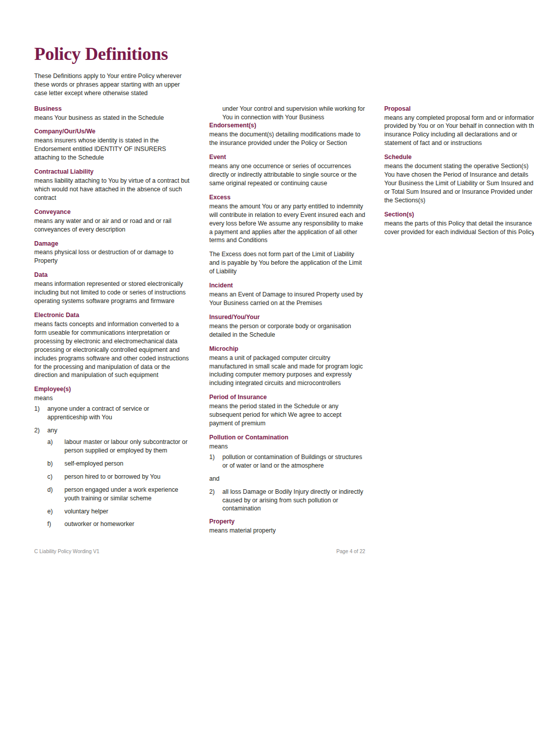Policy Definitions
These Definitions apply to Your entire Policy wherever these words or phrases appear starting with an upper case letter except where otherwise stated
Business
means Your business as stated in the Schedule
Company/Our/Us/We
means insurers whose identity is stated in the Endorsement entitled IDENTITY OF INSURERS attaching to the Schedule
Contractual Liability
means liability attaching to You by virtue of a contract but which would not have attached in the absence of such contract
Conveyance
means any water and or air and or road and or rail conveyances of every description
Damage
means physical loss or destruction of or damage to Property
Data
means information represented or stored electronically including but not limited to code or series of instructions operating systems software programs and firmware
Electronic Data
means facts concepts and information converted to a form useable for communications interpretation or processing by electronic and electromechanical data processing or electronically controlled equipment and includes programs software and other coded instructions for the processing and manipulation of data or the direction and manipulation of such equipment
Employee(s)
means
anyone under a contract of service or apprenticeship with You
any
labour master or labour only subcontractor or person supplied or employed by them
self-employed person
person hired to or borrowed by You
person engaged under a work experience youth training or similar scheme
voluntary helper
outworker or homeworker
under Your control and supervision while working for You in connection with Your Business
Endorsement(s)
means the document(s) detailing modifications made to the insurance provided under the Policy or Section
Event
means any one occurrence or series of occurrences directly or indirectly attributable to single source or the same original repeated or continuing cause
Excess
means the amount You or any party entitled to indemnity will contribute in relation to every Event insured each and every loss before We assume any responsibility to make a payment and applies after the application of all other terms and Conditions
The Excess does not form part of the Limit of Liability and is payable by You before the application of the Limit of Liability
Incident
means an Event of Damage to insured Property used by Your Business carried on at the Premises
Insured/You/Your
means the person or corporate body or organisation detailed in the Schedule
Microchip
means a unit of packaged computer circuitry manufactured in small scale and made for program logic including computer memory purposes and expressly including integrated circuits and microcontrollers
Period of Insurance
means the period stated in the Schedule or any subsequent period for which We agree to accept payment of premium
Pollution or Contamination
means
pollution or contamination of Buildings or structures or of water or land or the atmosphere
and
all loss Damage or Bodily Injury directly or indirectly caused by or arising from such pollution or contamination
Property
means material property
Proposal
means any completed proposal form and or information provided by You or on Your behalf in connection with this insurance Policy including all declarations and or statement of fact and or instructions
Schedule
means the document stating the operative Section(s) You have chosen the Period of Insurance and details Your Business the Limit of Liability or Sum Insured and or Total Sum Insured and or Insurance Provided under the Sections(s)
Section(s)
means the parts of this Policy that detail the insurance cover provided for each individual Section of this Policy
C Liability Policy Wording V1 Page 4 of 22